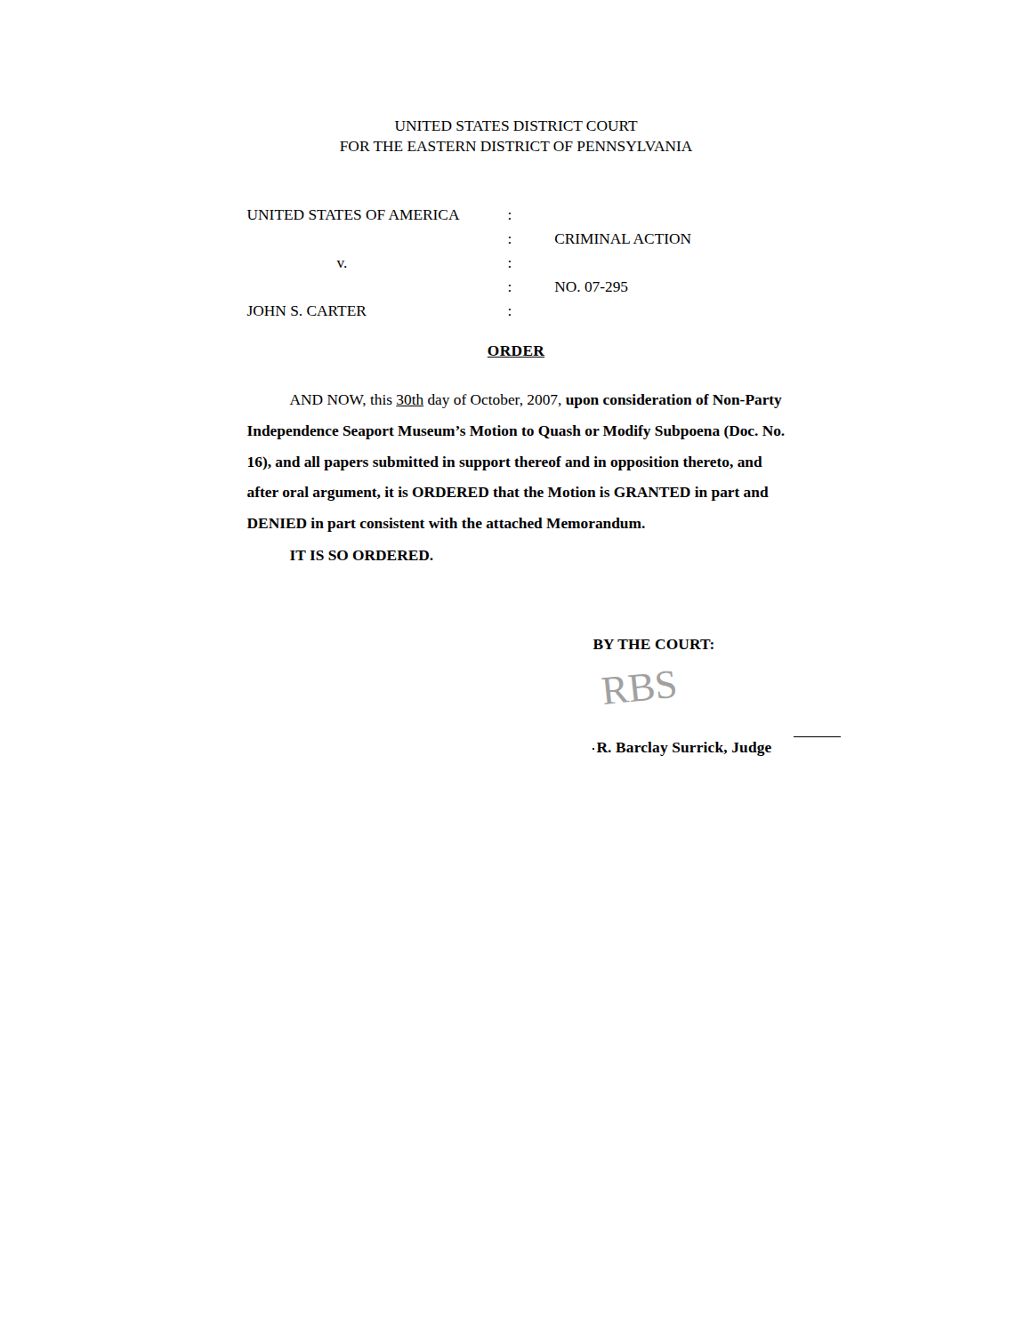UNITED STATES DISTRICT COURT
FOR THE EASTERN DISTRICT OF PENNSYLVANIA
| UNITED STATES OF AMERICA | : | |
| | : | CRIMINAL ACTION |
| v. | : | |
| | : | NO. 07-295 |
| JOHN S. CARTER | : | |
ORDER
AND NOW, this 30th day of October, 2007, upon consideration of Non-Party Independence Seaport Museum’s Motion to Quash or Modify Subpoena (Doc. No. 16), and all papers submitted in support thereof and in opposition thereto, and after oral argument, it is ORDERED that the Motion is GRANTED in part and DENIED in part consistent with the attached Memorandum.
IT IS SO ORDERED.
BY THE COURT:
R B S
R. Barclay Surrick, Judge